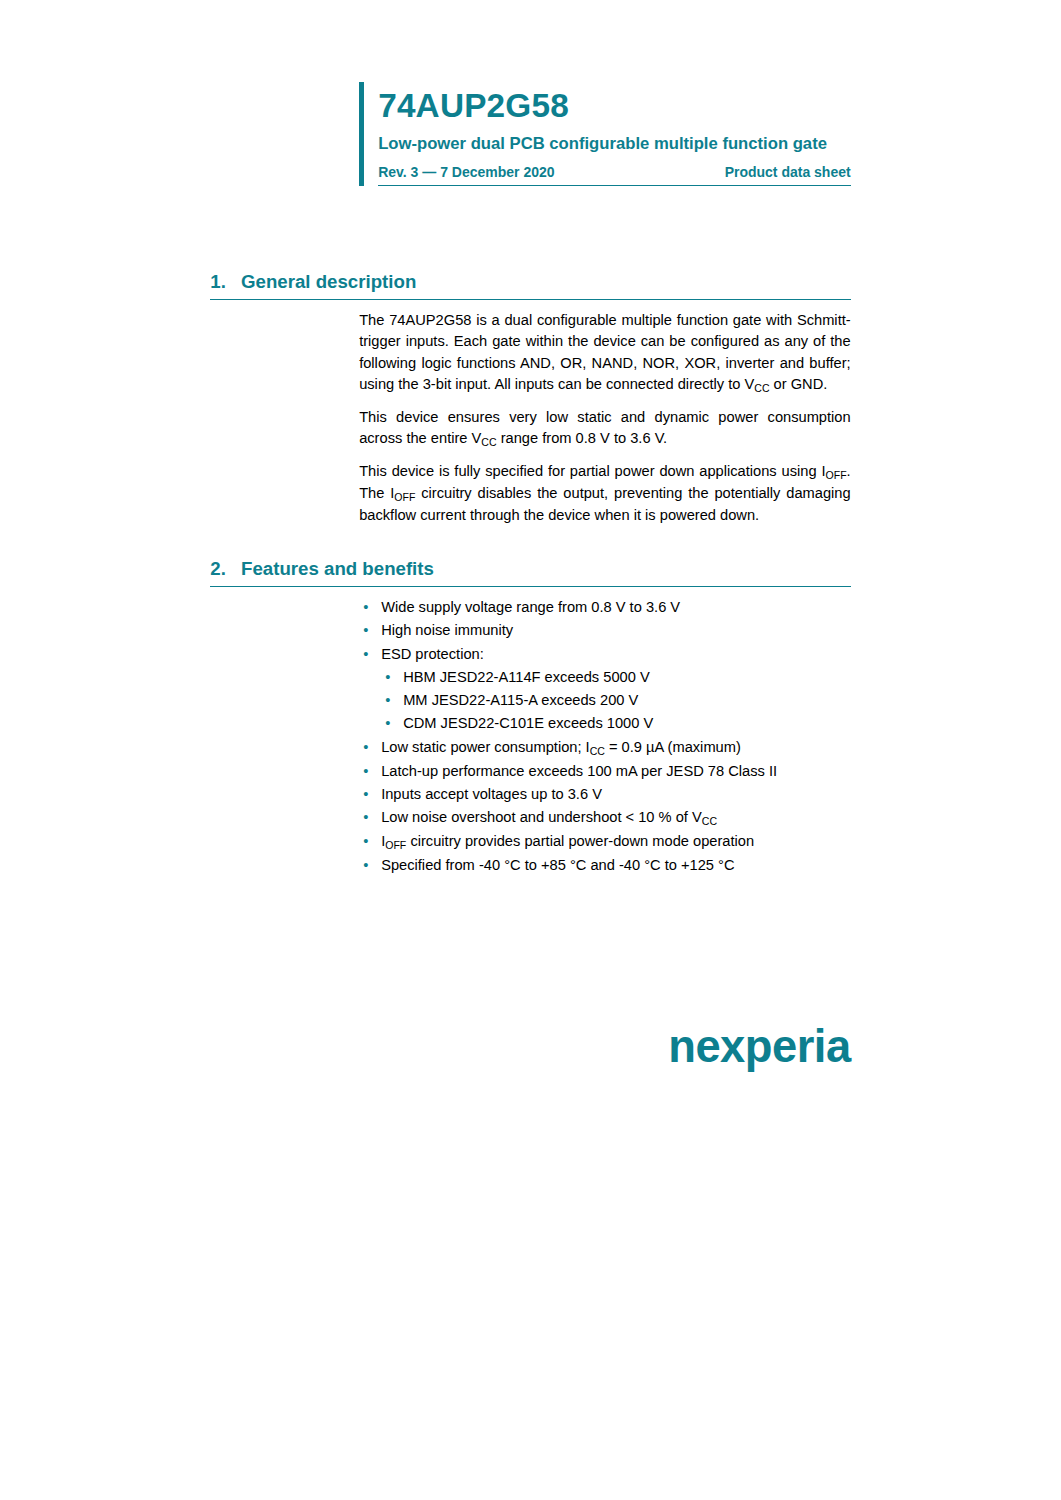74AUP2G58
Low-power dual PCB configurable multiple function gate
Rev. 3 — 7 December 2020 Product data sheet
1. General description
The 74AUP2G58 is a dual configurable multiple function gate with Schmitt-trigger inputs. Each gate within the device can be configured as any of the following logic functions AND, OR, NAND, NOR, XOR, inverter and buffer; using the 3-bit input. All inputs can be connected directly to VCC or GND.
This device ensures very low static and dynamic power consumption across the entire VCC range from 0.8 V to 3.6 V.
This device is fully specified for partial power down applications using IOFF. The IOFF circuitry disables the output, preventing the potentially damaging backflow current through the device when it is powered down.
2. Features and benefits
Wide supply voltage range from 0.8 V to 3.6 V
High noise immunity
ESD protection:
HBM JESD22-A114F exceeds 5000 V
MM JESD22-A115-A exceeds 200 V
CDM JESD22-C101E exceeds 1000 V
Low static power consumption; ICC = 0.9 µA (maximum)
Latch-up performance exceeds 100 mA per JESD 78 Class II
Inputs accept voltages up to 3.6 V
Low noise overshoot and undershoot < 10 % of VCC
IOFF circuitry provides partial power-down mode operation
Specified from -40 °C to +85 °C and -40 °C to +125 °C
nexperia